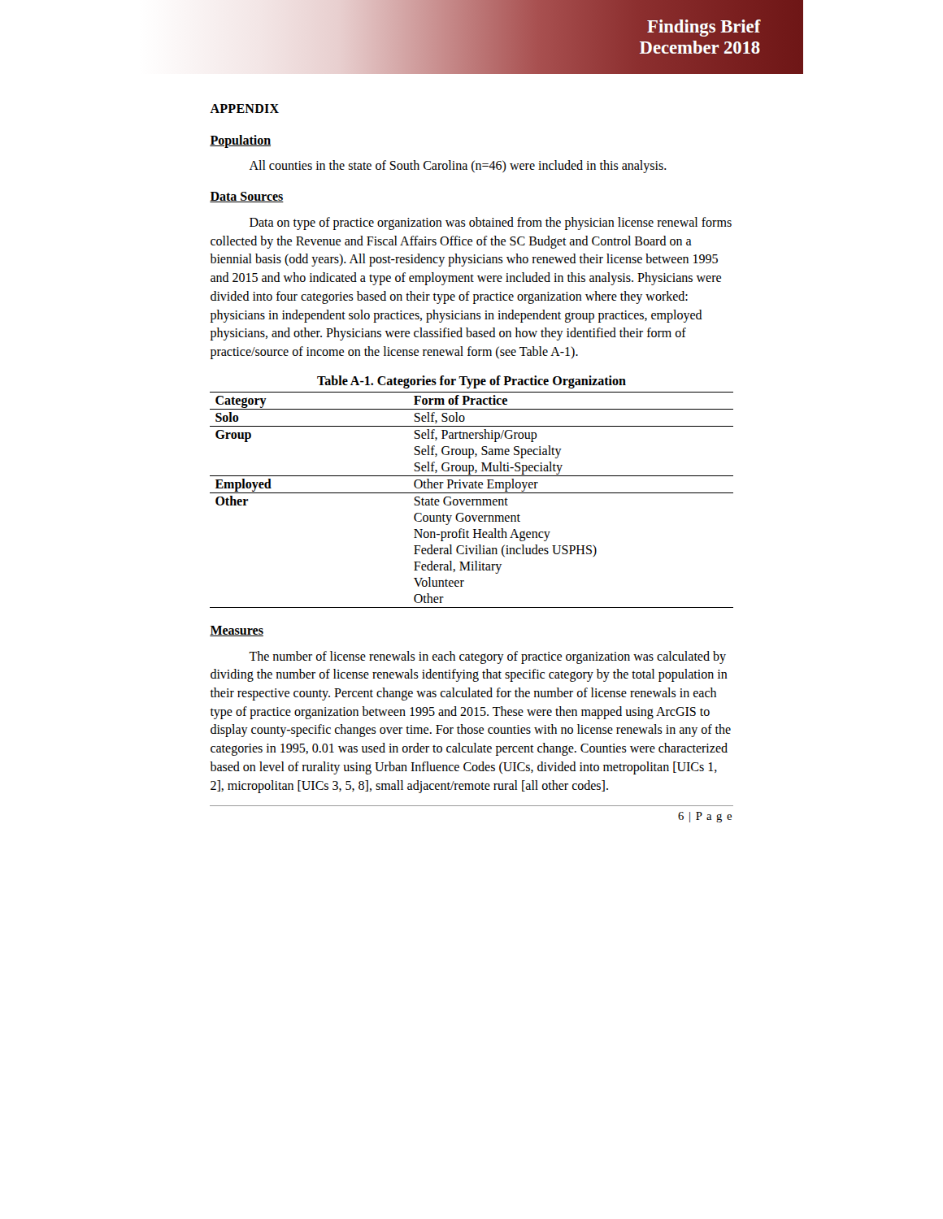Findings Brief
December 2018
APPENDIX
Population
All counties in the state of South Carolina (n=46) were included in this analysis.
Data Sources
Data on type of practice organization was obtained from the physician license renewal forms collected by the Revenue and Fiscal Affairs Office of the SC Budget and Control Board on a biennial basis (odd years). All post-residency physicians who renewed their license between 1995 and 2015 and who indicated a type of employment were included in this analysis. Physicians were divided into four categories based on their type of practice organization where they worked: physicians in independent solo practices, physicians in independent group practices, employed physicians, and other. Physicians were classified based on how they identified their form of practice/source of income on the license renewal form (see Table A-1).
Table A-1. Categories for Type of Practice Organization
| Category | Form of Practice |
| --- | --- |
| Solo | Self, Solo |
| Group | Self, Partnership/Group |
| | Self, Group, Same Specialty |
| | Self, Group, Multi-Specialty |
| Employed | Other Private Employer |
| Other | State Government |
| | County Government |
| | Non-profit Health Agency |
| | Federal Civilian (includes USPHS) |
| | Federal, Military |
| | Volunteer |
| | Other |
Measures
The number of license renewals in each category of practice organization was calculated by dividing the number of license renewals identifying that specific category by the total population in their respective county. Percent change was calculated for the number of license renewals in each type of practice organization between 1995 and 2015. These were then mapped using ArcGIS to display county-specific changes over time. For those counties with no license renewals in any of the categories in 1995, 0.01 was used in order to calculate percent change. Counties were characterized based on level of rurality using Urban Influence Codes (UICs, divided into metropolitan [UICs 1, 2], micropolitan [UICs 3, 5, 8], small adjacent/remote rural [all other codes].
6 | P a g e